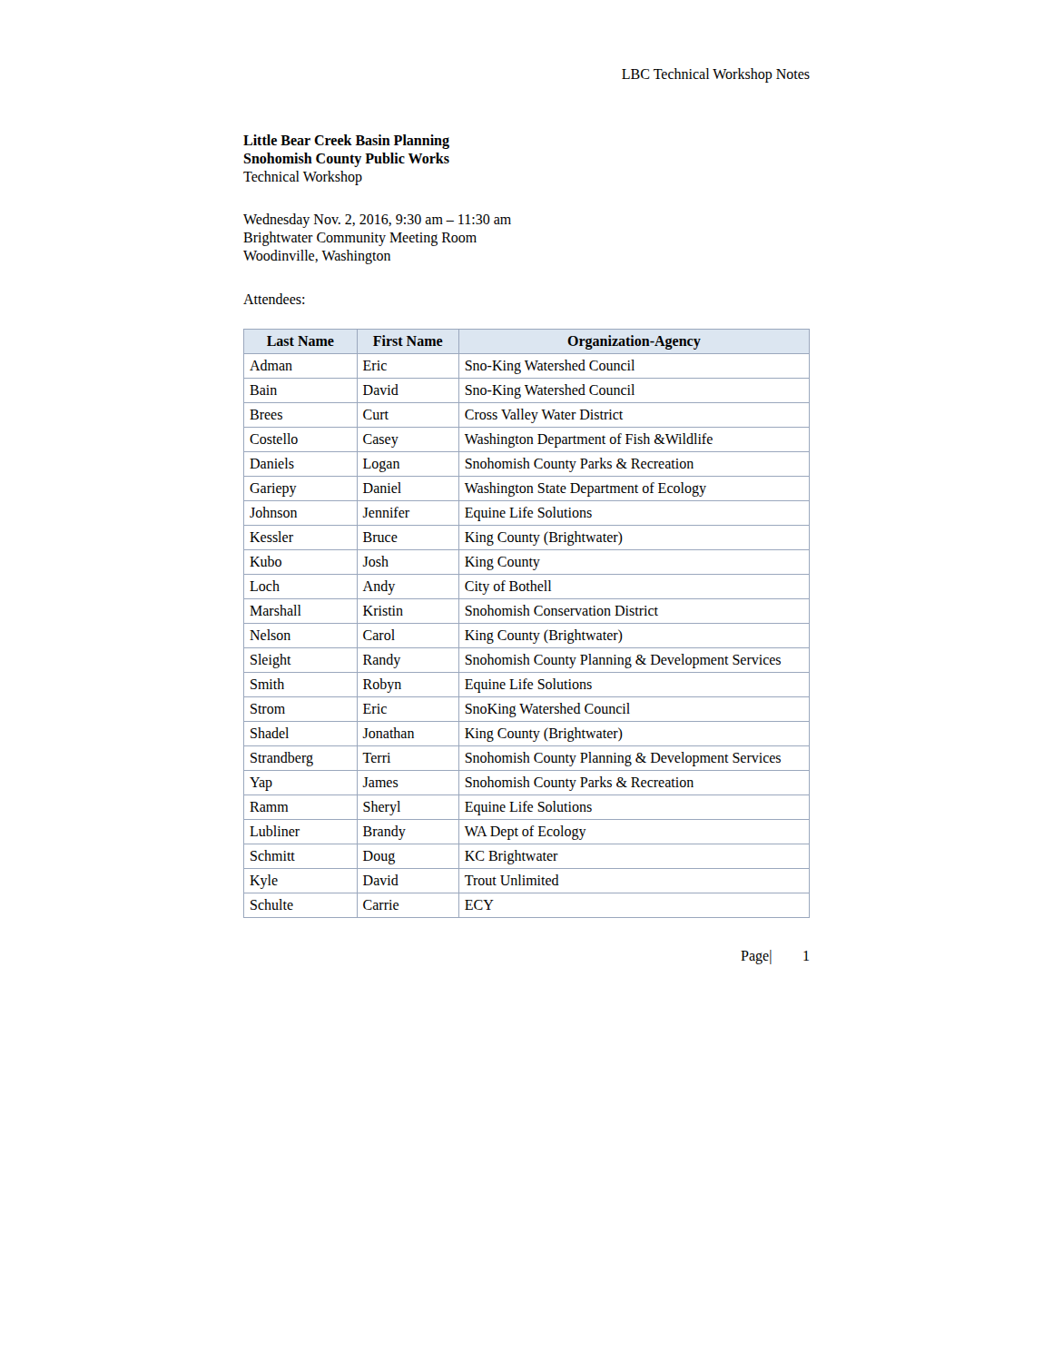LBC Technical Workshop Notes
Little Bear Creek Basin Planning
Snohomish County Public Works
Technical Workshop
Wednesday Nov. 2, 2016, 9:30 am – 11:30 am
Brightwater Community Meeting Room
Woodinville, Washington
Attendees:
| Last Name | First Name | Organization-Agency |
| --- | --- | --- |
| Adman | Eric | Sno-King Watershed Council |
| Bain | David | Sno-King Watershed Council |
| Brees | Curt | Cross Valley Water District |
| Costello | Casey | Washington Department of Fish &Wildlife |
| Daniels | Logan | Snohomish County Parks & Recreation |
| Gariepy | Daniel | Washington State Department of Ecology |
| Johnson | Jennifer | Equine Life Solutions |
| Kessler | Bruce | King County (Brightwater) |
| Kubo | Josh | King County |
| Loch | Andy | City of Bothell |
| Marshall | Kristin | Snohomish Conservation District |
| Nelson | Carol | King County (Brightwater) |
| Sleight | Randy | Snohomish County Planning & Development Services |
| Smith | Robyn | Equine Life Solutions |
| Strom | Eric | SnoKing Watershed Council |
| Shadel | Jonathan | King County (Brightwater) |
| Strandberg | Terri | Snohomish County Planning & Development Services |
| Yap | James | Snohomish County Parks & Recreation |
| Ramm | Sheryl | Equine Life Solutions |
| Lubliner | Brandy | WA Dept of Ecology |
| Schmitt | Doug | KC Brightwater |
| Kyle | David | Trout Unlimited |
| Schulte | Carrie | ECY |
Page|1